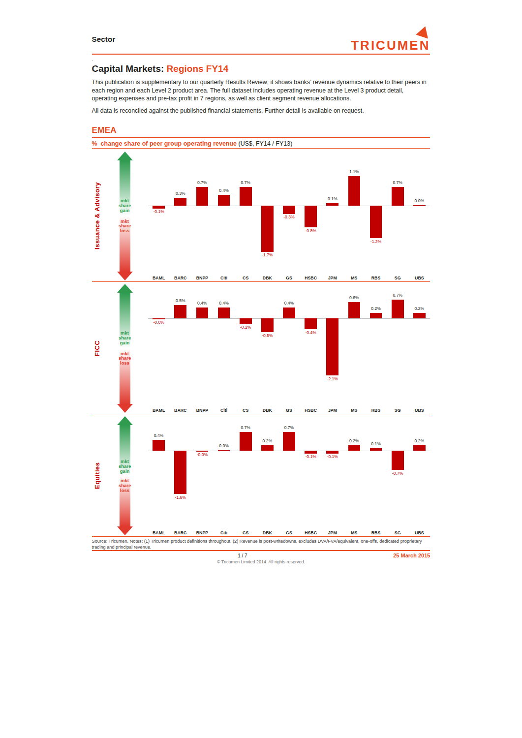Sector
TRICUMEN
-
Capital Markets: Regions FY14
This publication is supplementary to our quarterly Results Review; it shows banks’ revenue dynamics relative to their peers in each region and each Level 2 product area. The full dataset includes operating revenue at the Level 3 product detail, operating expenses and pre-tax profit in 7 regions, as well as client segment revenue allocations.
All data is reconciled against the published financial statements. Further detail is available on request.
EMEA
% change share of peer group operating revenue (US$, FY14 / FY13)
Issuance & Advisory
mkt
share
gain
mkt
share
loss
-0.1%
0.3%
0.7%
0.4%
0.7%
-1.7%
-0.3%
-0.8%
0.1%
1.1%
-1.2%
0.7%
0.0%
BAML
BARC
BNPP
Citi
CS
DBK
GS
HSBC
JPM
MS
RBS
SG
UBS
FICC
mkt
share
gain
mkt
share
loss
-0.0%
0.5%
0.4%
0.4%
-0.2%
-0.5%
0.4%
-0.4%
-2.1%
0.6%
0.2%
0.7%
0.2%
BAML
BARC
BNPP
Citi
CS
DBK
GS
HSBC
JPM
MS
RBS
SG
UBS
Equities
mkt
share
gain
mkt
share
loss
0.4%
-1.6%
-0.0%
0.0%
0.7%
0.2%
0.7%
-0.1%
-0.1%
0.2%
0.1%
-0.7%
0.2%
BAML
BARC
BNPP
Citi
CS
DBK
GS
HSBC
JPM
MS
RBS
SG
UBS
Source: Tricumen. Notes: (1) Tricumen product definitions throughout. (2) Revenue is post-writedowns, excludes DVA/FVA/equivalent, one-offs, dedicated proprietary trading and principal revenue.
1 / 7
25 March 2015
© Tricumen Limited 2014. All rights reserved.